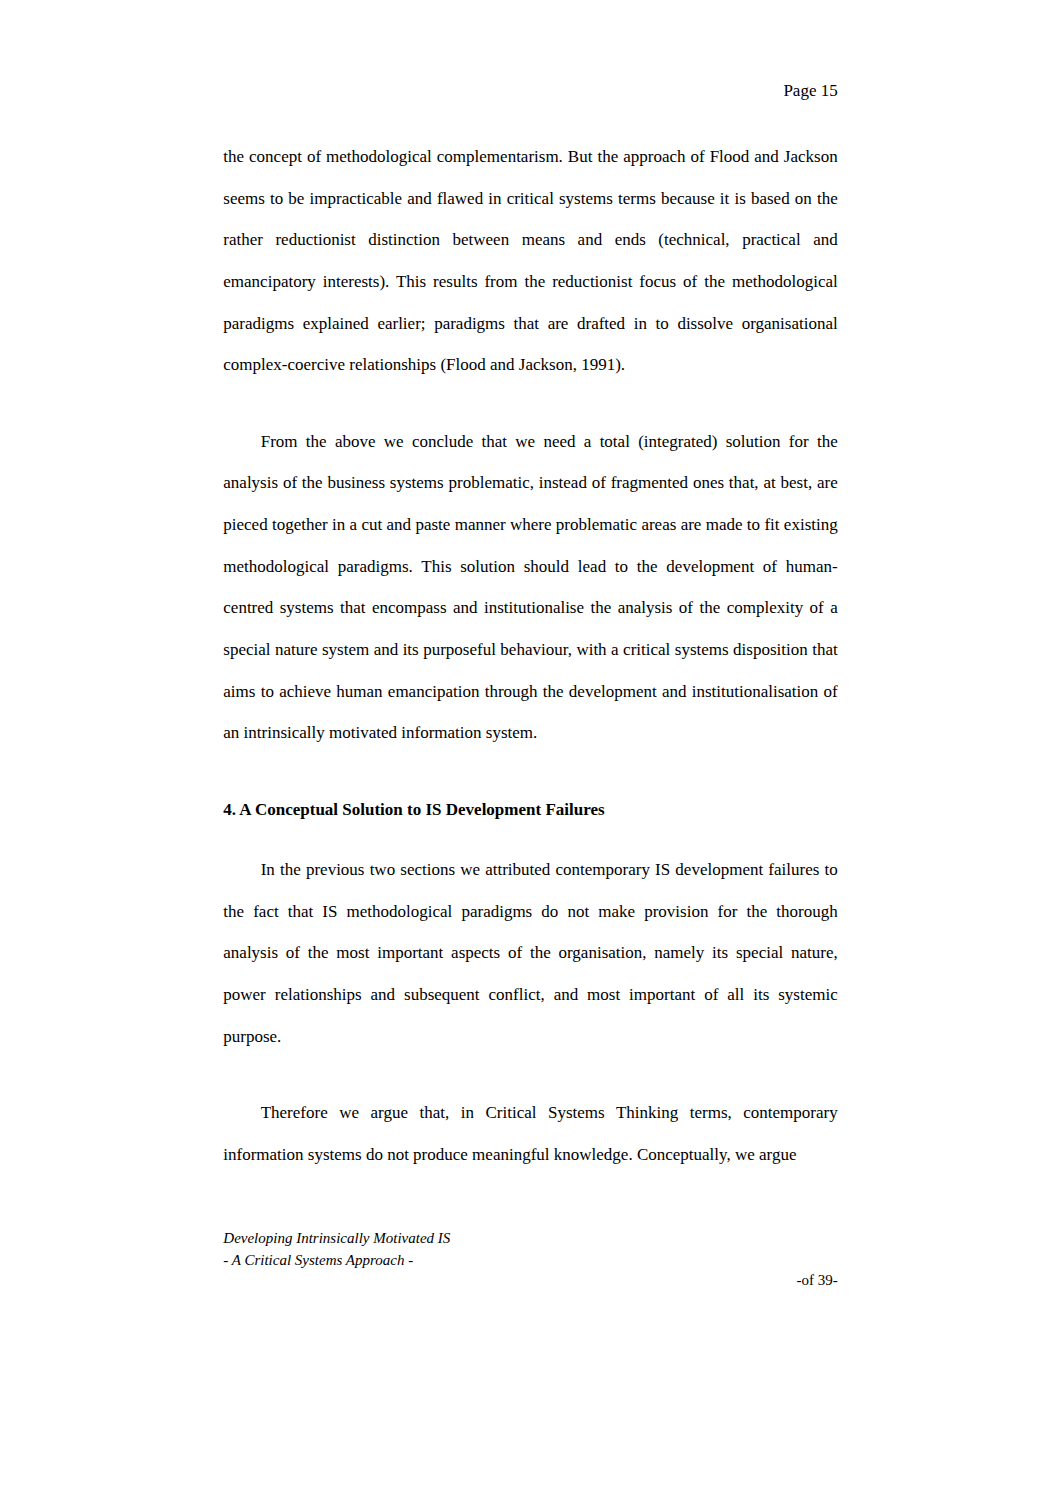Page 15
the concept of methodological complementarism. But the approach of Flood and Jackson seems to be impracticable and flawed in critical systems terms because it is based on the rather reductionist distinction between means and ends (technical, practical and emancipatory interests). This results from the reductionist focus of the methodological paradigms explained earlier; paradigms that are drafted in to dissolve organisational complex-coercive relationships (Flood and Jackson, 1991).
From the above we conclude that we need a total (integrated) solution for the analysis of the business systems problematic, instead of fragmented ones that, at best, are pieced together in a cut and paste manner where problematic areas are made to fit existing methodological paradigms. This solution should lead to the development of human-centred systems that encompass and institutionalise the analysis of the complexity of a special nature system and its purposeful behaviour, with a critical systems disposition that aims to achieve human emancipation through the development and institutionalisation of an intrinsically motivated information system.
4. A Conceptual Solution to IS Development Failures
In the previous two sections we attributed contemporary IS development failures to the fact that IS methodological paradigms do not make provision for the thorough analysis of the most important aspects of the organisation, namely its special nature, power relationships and subsequent conflict, and most important of all its systemic purpose.
Therefore we argue that, in Critical Systems Thinking terms, contemporary information systems do not produce meaningful knowledge. Conceptually, we argue
Developing Intrinsically Motivated IS
- A Critical Systems Approach -
-of 39-